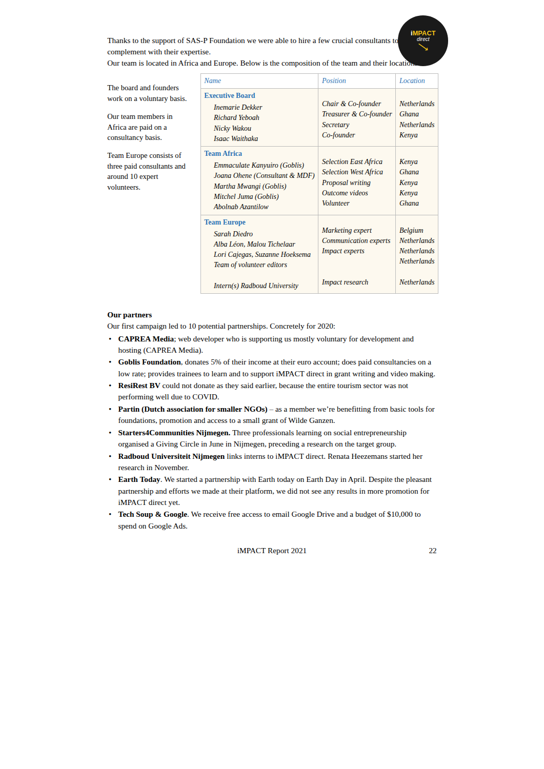i MPACT
direct
⟶
Thanks to the support of SAS-P Foundation we were able to hire a few crucial consultants to complement with their expertise.
Our team is located in Africa and Europe. Below is the composition of the team and their locations:
The board and founders work on a voluntary basis.
Our team members in Africa are paid on a consultancy basis.
Team Europe consists of three paid consultants and around 10 expert volunteers.
| Name | Position | Location |
| --- | --- | --- |
| Executive Board Inemarie Dekker Richard Yeboah Nicky Wakou Isaac Waithaka | Chair & Co-founder Treasurer & Co-founder Secretary Co-founder | Netherlands Ghana Netherlands Kenya |
| Team Africa Emmaculate Kanyuiro (Goblis) Joana Ohene (Consultant & MDF) Martha Mwangi (Goblis) Mitchel Juma (Goblis) Abolnab Azantilow | Selection East Africa Selection West Africa Proposal writing Outcome videos Volunteer | Kenya Ghana Kenya Kenya Ghana |
| Team Europe Sarah Diedro Alba Léon, Malou Tichelaar Lori Cajegas, Suzanne Hoeksema Team of volunteer editors Intern(s) Radboud University | Marketing expert Communication experts Impact experts Impact research | Belgium Netherlands Netherlands Netherlands Netherlands |
Our partners
Our first campaign led to 10 potential partnerships. Concretely for 2020:
CAPREA Media; web developer who is supporting us mostly voluntary for development and hosting (CAPREA Media).
Goblis Foundation, donates 5% of their income at their euro account; does paid consultancies on a low rate; provides trainees to learn and to support iMPACT direct in grant writing and video making.
ResiRest BV could not donate as they said earlier, because the entire tourism sector was not performing well due to COVID.
Partin (Dutch association for smaller NGOs) – as a member we’re benefitting from basic tools for foundations, promotion and access to a small grant of Wilde Ganzen.
Starters4Communities Nijmegen. Three professionals learning on social entrepreneurship organised a Giving Circle in June in Nijmegen, preceding a research on the target group.
Radboud Universiteit Nijmegen links interns to iMPACT direct. Renata Heezemans started her research in November.
Earth Today. We started a partnership with Earth today on Earth Day in April. Despite the pleasant partnership and efforts we made at their platform, we did not see any results in more promotion for iMPACT direct yet.
Tech Soup & Google. We receive free access to email Google Drive and a budget of $10,000 to spend on Google Ads.
iMPACT Report 2021 22